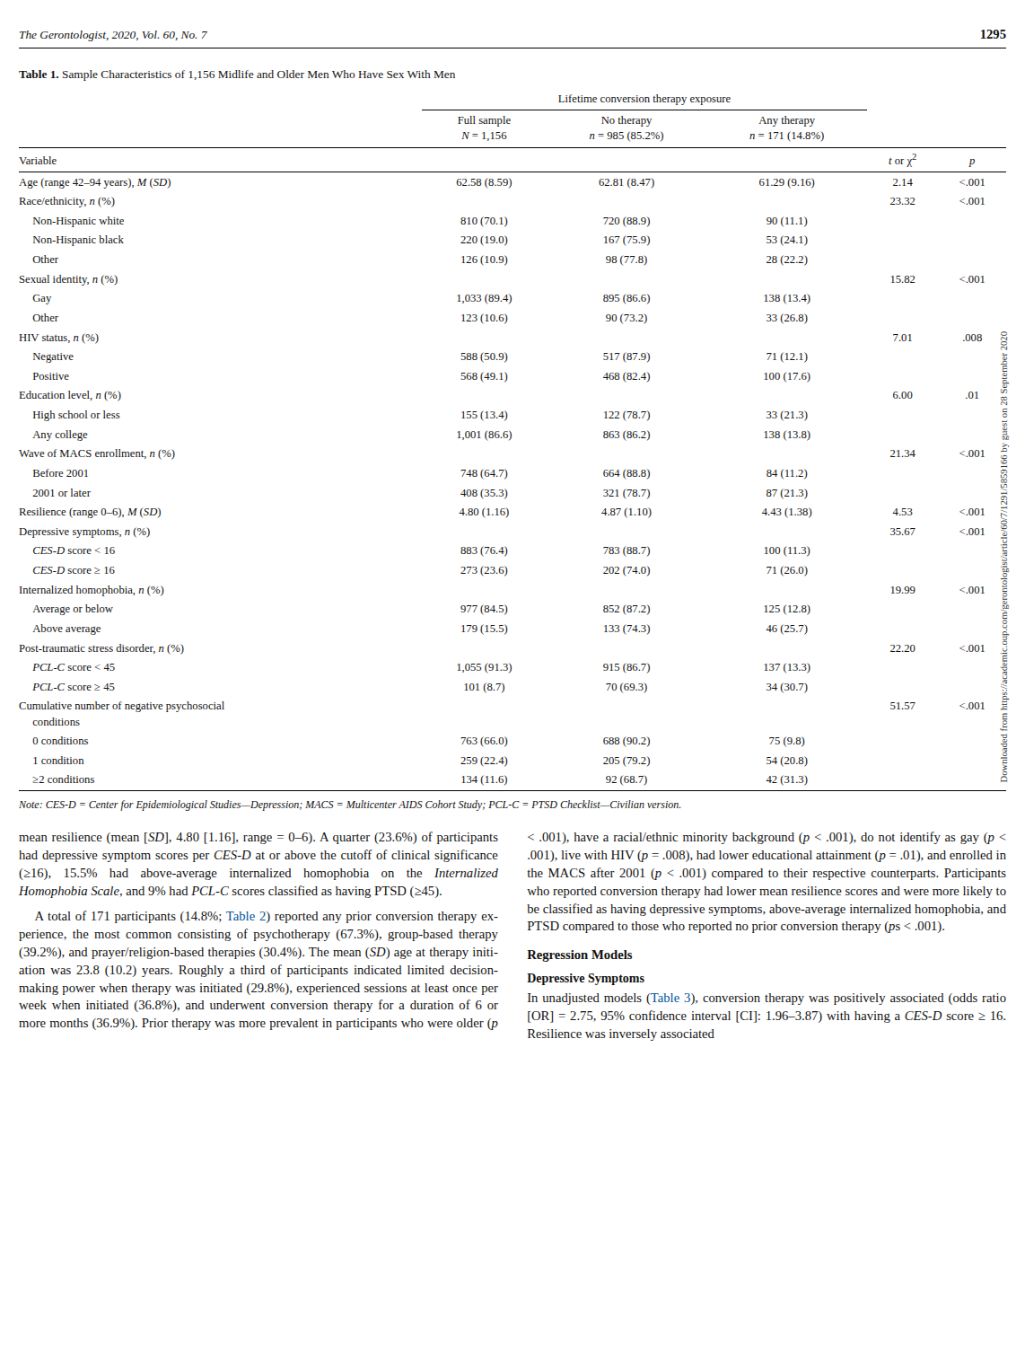The Gerontologist, 2020, Vol. 60, No. 7 1295
Downloaded from https://academic.oup.com/gerontologist/article/60/7/1291/5859166 by guest on 28 September 2020
Table 1. Sample Characteristics of 1,156 Midlife and Older Men Who Have Sex With Men
| | Lifetime conversion therapy exposure | | |
| --- | --- | --- | --- |
| Full sample N = 1,156 | No therapy n = 985 (85.2%) | Any therapy n = 171 (14.8%) |
| Variable | | | | t or χ 2 | p |
| Age (range 42–94 years), M ( SD ) | 62.58 (8.59) | 62.81 (8.47) | 61.29 (9.16) | 2.14 | <.001 |
| Race/ethnicity, n (%) | | | | 23.32 | <.001 |
| Non-Hispanic white | 810 (70.1) | 720 (88.9) | 90 (11.1) | | |
| Non-Hispanic black | 220 (19.0) | 167 (75.9) | 53 (24.1) | | |
| Other | 126 (10.9) | 98 (77.8) | 28 (22.2) | | |
| Sexual identity, n (%) | | | | 15.82 | <.001 |
| Gay | 1,033 (89.4) | 895 (86.6) | 138 (13.4) | | |
| Other | 123 (10.6) | 90 (73.2) | 33 (26.8) | | |
| HIV status, n (%) | | | | 7.01 | .008 |
| Negative | 588 (50.9) | 517 (87.9) | 71 (12.1) | | |
| Positive | 568 (49.1) | 468 (82.4) | 100 (17.6) | | |
| Education level, n (%) | | | | 6.00 | .01 |
| High school or less | 155 (13.4) | 122 (78.7) | 33 (21.3) | | |
| Any college | 1,001 (86.6) | 863 (86.2) | 138 (13.8) | | |
| Wave of MACS enrollment, n (%) | | | | 21.34 | <.001 |
| Before 2001 | 748 (64.7) | 664 (88.8) | 84 (11.2) | | |
| 2001 or later | 408 (35.3) | 321 (78.7) | 87 (21.3) | | |
| Resilience (range 0–6), M ( SD ) | 4.80 (1.16) | 4.87 (1.10) | 4.43 (1.38) | 4.53 | <.001 |
| Depressive symptoms, n (%) | | | | 35.67 | <.001 |
| CES-D score < 16 | 883 (76.4) | 783 (88.7) | 100 (11.3) | | |
| CES-D score ≥ 16 | 273 (23.6) | 202 (74.0) | 71 (26.0) | | |
| Internalized homophobia, n (%) | | | | 19.99 | <.001 |
| Average or below | 977 (84.5) | 852 (87.2) | 125 (12.8) | | |
| Above average | 179 (15.5) | 133 (74.3) | 46 (25.7) | | |
| Post-traumatic stress disorder, n (%) | | | | 22.20 | <.001 |
| PCL-C score < 45 | 1,055 (91.3) | 915 (86.7) | 137 (13.3) | | |
| PCL-C score ≥ 45 | 101 (8.7) | 70 (69.3) | 34 (30.7) | | |
| Cumulative number of negative psychosocial conditions | | | | 51.57 | <.001 |
| 0 conditions | 763 (66.0) | 688 (90.2) | 75 (9.8) | | |
| 1 condition | 259 (22.4) | 205 (79.2) | 54 (20.8) | | |
| ≥2 conditions | 134 (11.6) | 92 (68.7) | 42 (31.3) | | |
Note: CES-D = Center for Epidemiological Studies—Depression; MACS = Multicenter AIDS Cohort Study; PCL-C = PTSD Checklist—Civilian version.
mean resilience (mean [SD], 4.80 [1.16], range = 0–6). A quarter (23.6%) of participants had depressive symptom scores per CES-D at or above the cutoff of clinical significance (≥16), 15.5% had above-average internalized homophobia on the Internalized Homophobia Scale, and 9% had PCL-C scores classified as having PTSD (≥45).
A total of 171 participants (14.8%; Table 2) reported any prior conversion therapy experience, the most common consisting of psychotherapy (67.3%), group-based therapy (39.2%), and prayer/religion-based therapies (30.4%). The mean (SD) age at therapy initiation was 23.8 (10.2) years. Roughly a third of participants indicated limited decision-making power when therapy was initiated (29.8%), experienced sessions at least once per week when initiated (36.8%), and underwent conversion therapy for a duration of 6 or more months (36.9%). Prior therapy was more prevalent in participants who were older (p < .001), have a racial/ethnic minority background (p < .001), do not identify as gay (p < .001), live with HIV (p = .008), had lower educational attainment (p = .01), and enrolled in the MACS after 2001 (p < .001) compared to their respective counterparts. Participants who reported conversion therapy had lower mean resilience scores and were more likely to be classified as having depressive symptoms, above-average internalized homophobia, and PTSD compared to those who reported no prior conversion therapy (ps < .001).
Regression Models
Depressive Symptoms
In unadjusted models (Table 3), conversion therapy was positively associated (odds ratio [OR] = 2.75, 95% confidence interval [CI]: 1.96–3.87) with having a CES-D score ≥ 16. Resilience was inversely associated